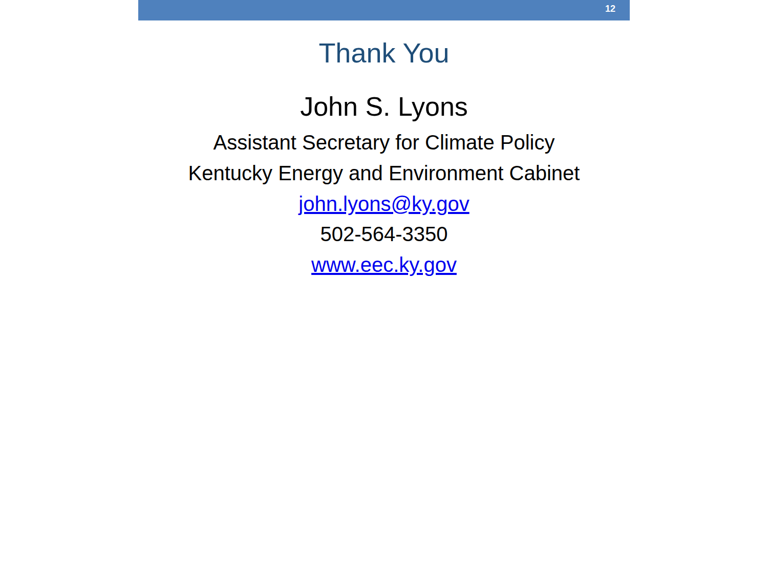12
Thank You
John S. Lyons
Assistant Secretary for Climate Policy
Kentucky Energy and Environment Cabinet
john.lyons@ky.gov
502-564-3350
www.eec.ky.gov